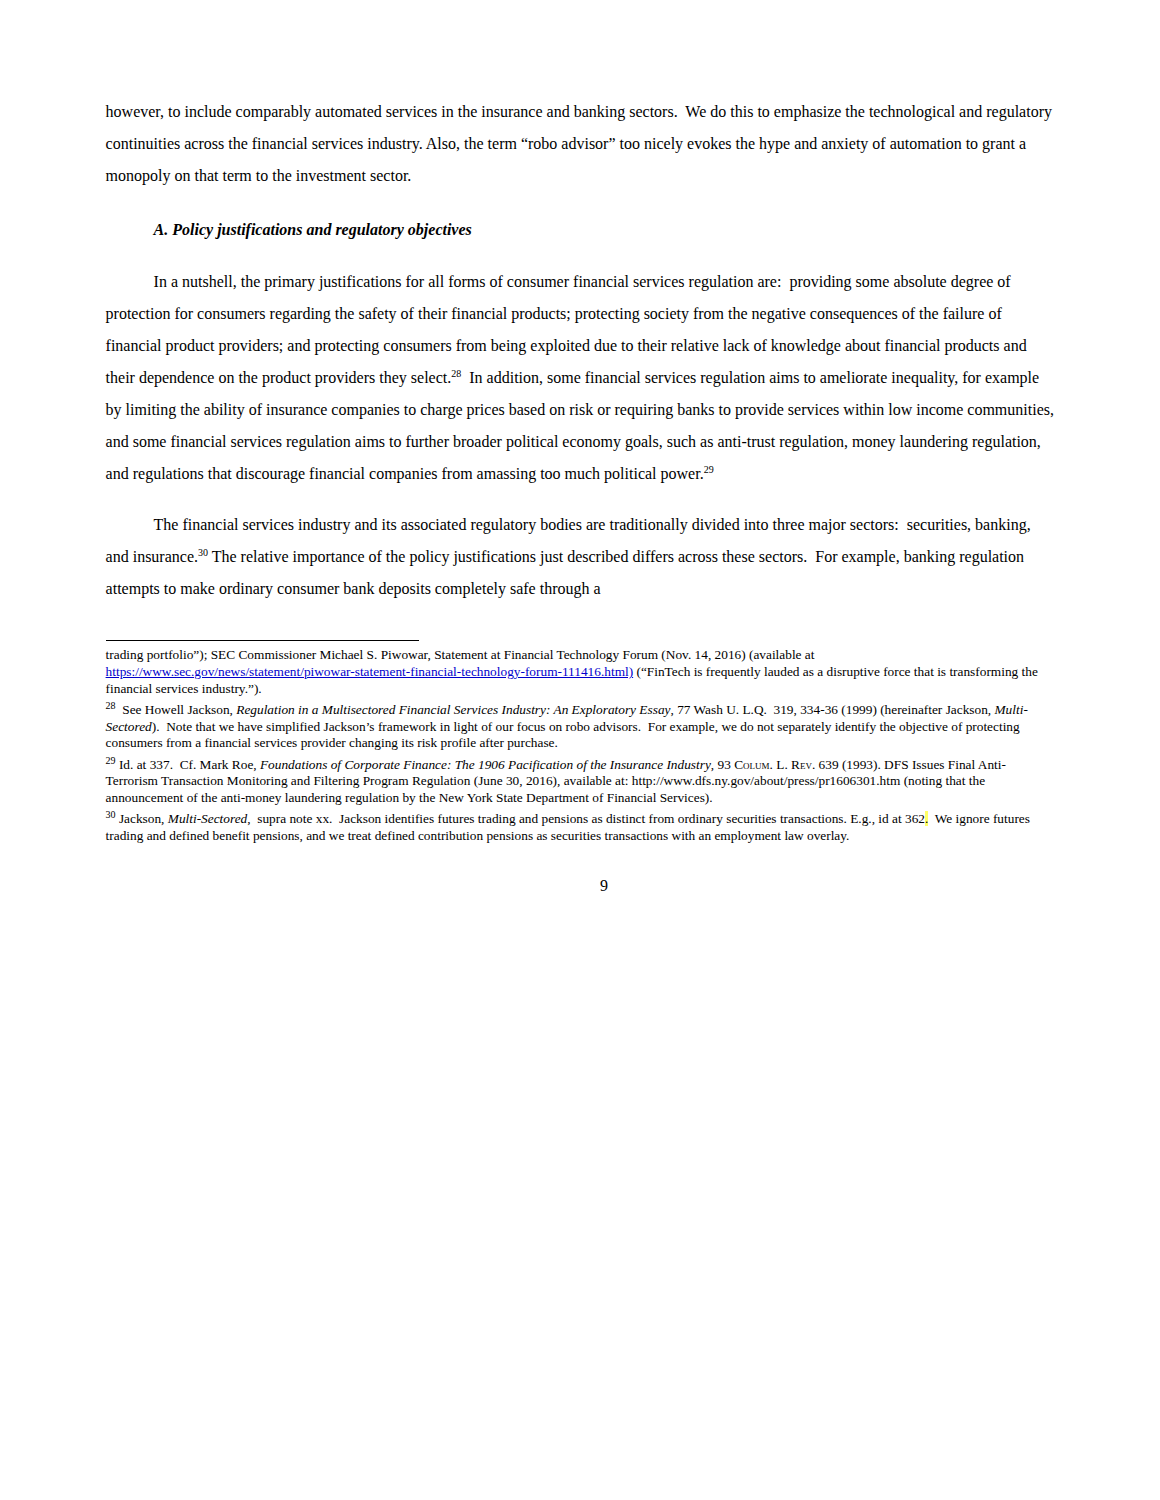however, to include comparably automated services in the insurance and banking sectors. We do this to emphasize the technological and regulatory continuities across the financial services industry. Also, the term “robo advisor” too nicely evokes the hype and anxiety of automation to grant a monopoly on that term to the investment sector.
A. Policy justifications and regulatory objectives
In a nutshell, the primary justifications for all forms of consumer financial services regulation are: providing some absolute degree of protection for consumers regarding the safety of their financial products; protecting society from the negative consequences of the failure of financial product providers; and protecting consumers from being exploited due to their relative lack of knowledge about financial products and their dependence on the product providers they select.28 In addition, some financial services regulation aims to ameliorate inequality, for example by limiting the ability of insurance companies to charge prices based on risk or requiring banks to provide services within low income communities, and some financial services regulation aims to further broader political economy goals, such as anti-trust regulation, money laundering regulation, and regulations that discourage financial companies from amassing too much political power.29
The financial services industry and its associated regulatory bodies are traditionally divided into three major sectors: securities, banking, and insurance.30 The relative importance of the policy justifications just described differs across these sectors. For example, banking regulation attempts to make ordinary consumer bank deposits completely safe through a
trading portfolio”); SEC Commissioner Michael S. Piwowar, Statement at Financial Technology Forum (Nov. 14, 2016) (available at https://www.sec.gov/news/statement/piwowar-statement-financial-technology-forum-111416.html) (“FinTech is frequently lauded as a disruptive force that is transforming the financial services industry.”).
28 See Howell Jackson, Regulation in a Multisectored Financial Services Industry: An Exploratory Essay, 77 Wash U. L.Q. 319, 334-36 (1999) (hereinafter Jackson, Multi-Sectored). Note that we have simplified Jackson’s framework in light of our focus on robo advisors. For example, we do not separately identify the objective of protecting consumers from a financial services provider changing its risk profile after purchase.
29 Id. at 337. Cf. Mark Roe, Foundations of Corporate Finance: The 1906 Pacification of the Insurance Industry, 93 Colum. L. Rev. 639 (1993). DFS Issues Final Anti-Terrorism Transaction Monitoring and Filtering Program Regulation (June 30, 2016), available at: http://www.dfs.ny.gov/about/press/pr1606301.htm (noting that the announcement of the anti-money laundering regulation by the New York State Department of Financial Services).
30 Jackson, Multi-Sectored, supra note xx. Jackson identifies futures trading and pensions as distinct from ordinary securities transactions. E.g., id at 362. We ignore futures trading and defined benefit pensions, and we treat defined contribution pensions as securities transactions with an employment law overlay.
9